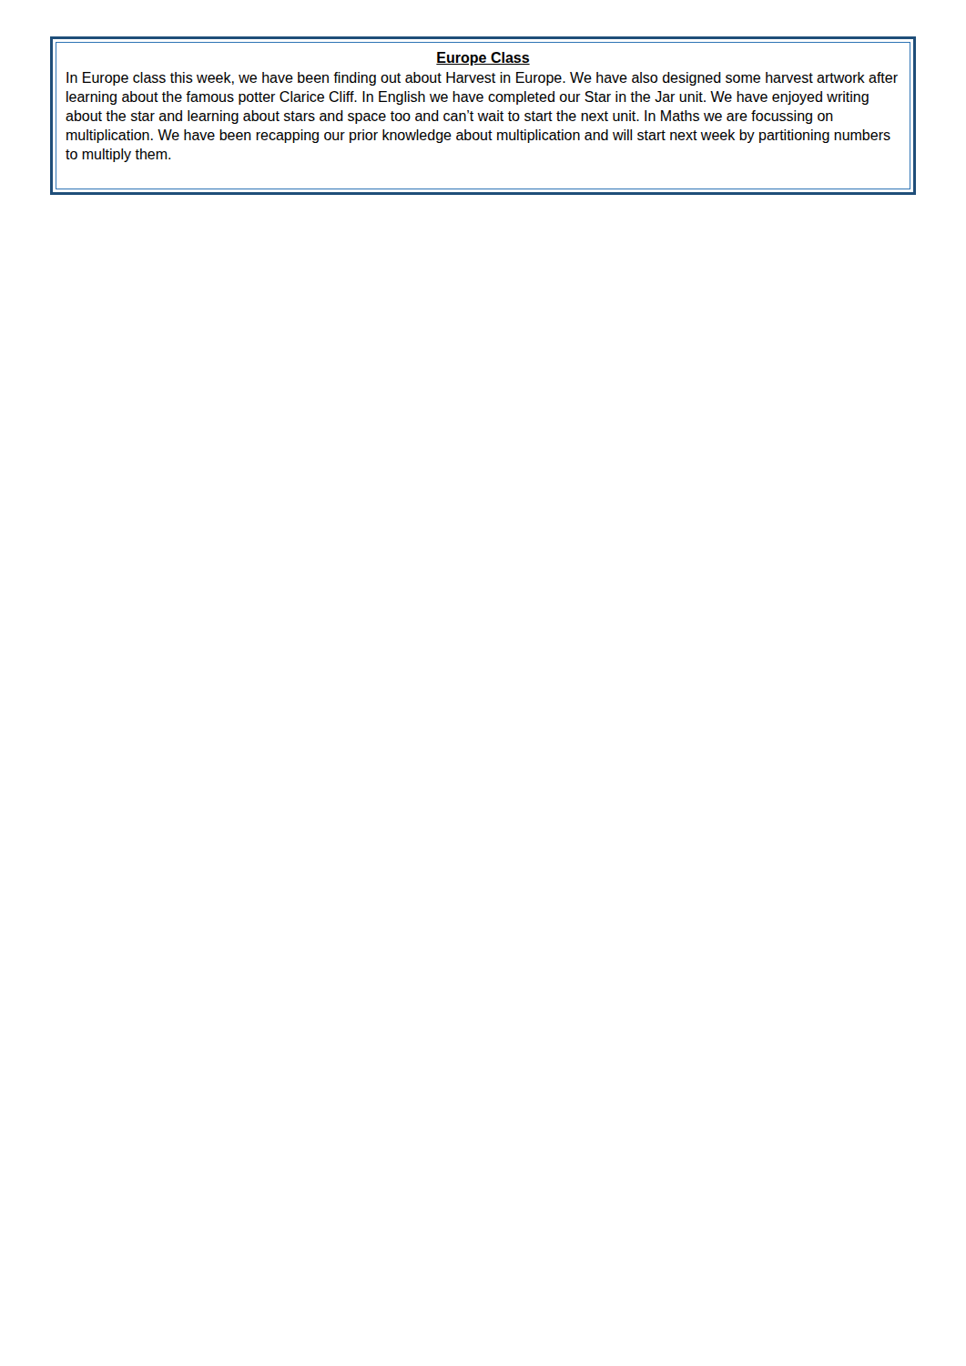Europe Class
In Europe class this week, we have been finding out about Harvest in Europe. We have also designed some harvest artwork after learning about the famous potter Clarice Cliff. In English we have completed our Star in the Jar unit. We have enjoyed writing about the star and learning about stars and space too and can’t wait to start the next unit. In Maths we are focussing on multiplication. We have been recapping our prior knowledge about multiplication and will start next week by partitioning numbers to multiply them.